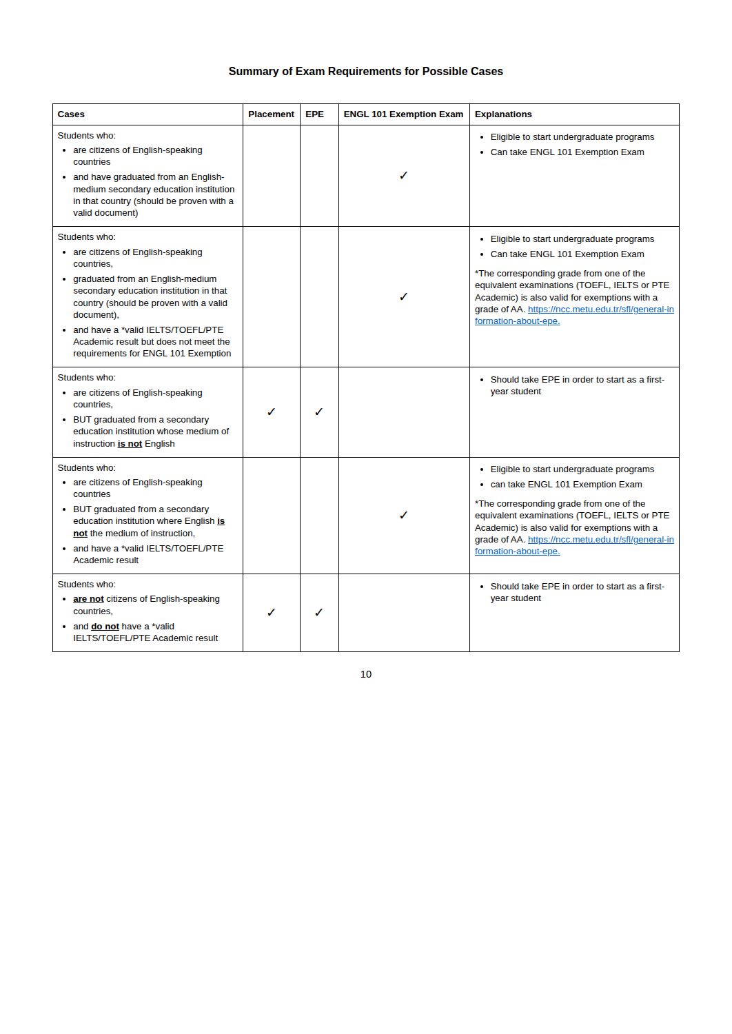Summary of Exam Requirements for Possible Cases
| Cases | Placement | EPE | ENGL 101 Exemption Exam | Explanations |
| --- | --- | --- | --- | --- |
| Students who: are citizens of English-speaking countries and have graduated from an English-medium secondary education institution in that country (should be proven with a valid document) | | | ✓ | Eligible to start undergraduate programs Can take ENGL 101 Exemption Exam |
| Students who: are citizens of English-speaking countries, graduated from an English-medium secondary education institution in that country (should be proven with a valid document), and have a *valid IELTS/TOEFL/PTE Academic result but does not meet the requirements for ENGL 101 Exemption | | | ✓ | Eligible to start undergraduate programs Can take ENGL 101 Exemption Exam *The corresponding grade from one of the equivalent examinations (TOEFL, IELTS or PTE Academic) is also valid for exemptions with a grade of AA. https://ncc.metu.edu.tr/sfl/general-information-about-epe. |
| Students who: are citizens of English-speaking countries, BUT graduated from a secondary education institution whose medium of instruction is not English | ✓ | ✓ | | Should take EPE in order to start as a first-year student |
| Students who: are citizens of English-speaking countries BUT graduated from a secondary education institution where English is not the medium of instruction, and have a *valid IELTS/TOEFL/PTE Academic result | | | ✓ | Eligible to start undergraduate programs can take ENGL 101 Exemption Exam *The corresponding grade from one of the equivalent examinations (TOEFL, IELTS or PTE Academic) is also valid for exemptions with a grade of AA. https://ncc.metu.edu.tr/sfl/general-information-about-epe. |
| Students who: are not citizens of English-speaking countries, and do not have a *valid IELTS/TOEFL/PTE Academic result | ✓ | ✓ | | Should take EPE in order to start as a first-year student |
10